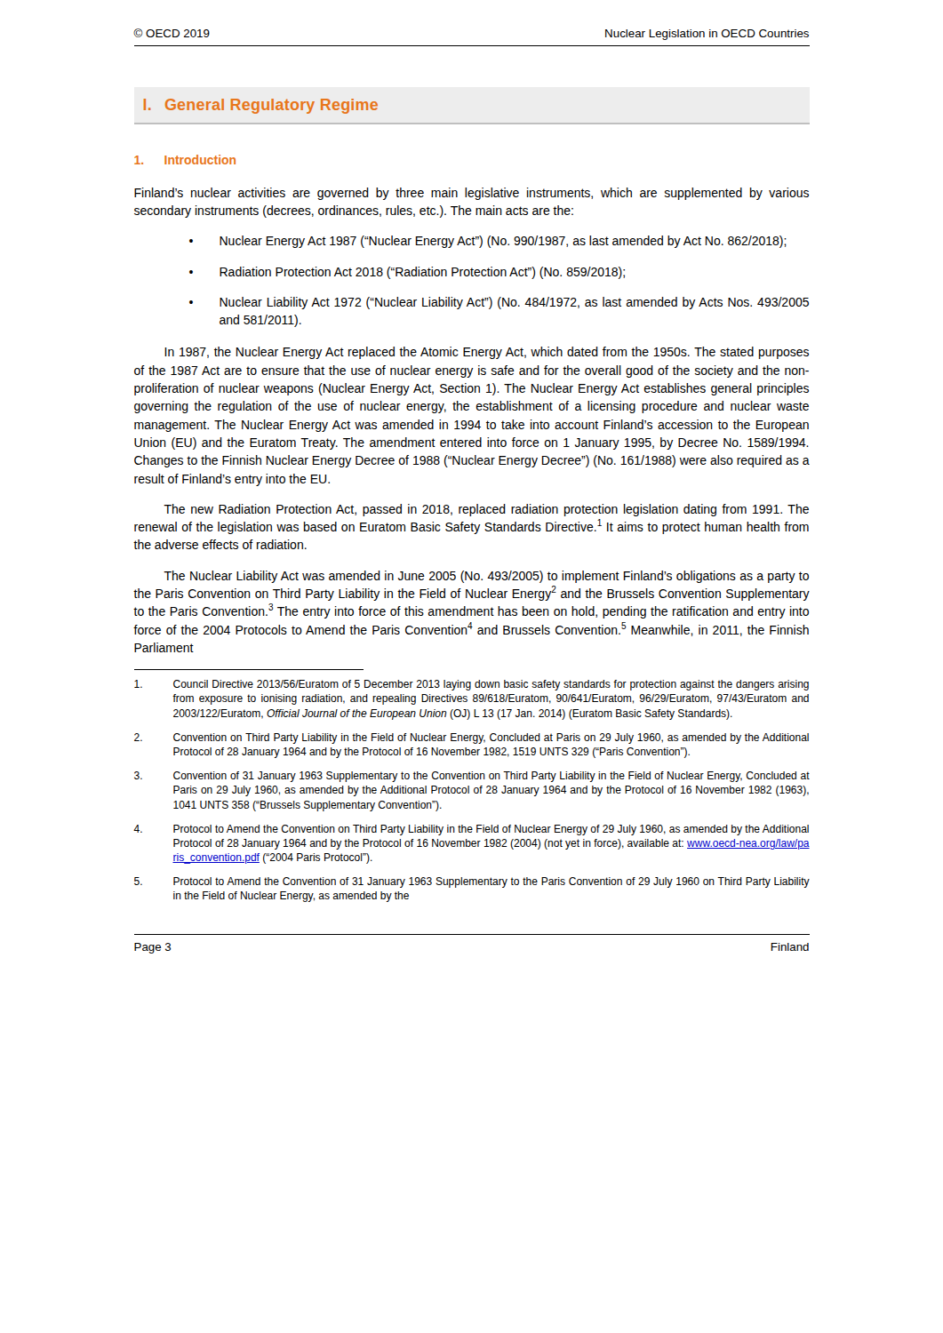© OECD 2019
Nuclear Legislation in OECD Countries
I. General Regulatory Regime
1. Introduction
Finland’s nuclear activities are governed by three main legislative instruments, which are supplemented by various secondary instruments (decrees, ordinances, rules, etc.). The main acts are the:
Nuclear Energy Act 1987 (“Nuclear Energy Act”) (No. 990/1987, as last amended by Act No. 862/2018);
Radiation Protection Act 2018 (“Radiation Protection Act”) (No. 859/2018);
Nuclear Liability Act 1972 (“Nuclear Liability Act”) (No. 484/1972, as last amended by Acts Nos. 493/2005 and 581/2011).
In 1987, the Nuclear Energy Act replaced the Atomic Energy Act, which dated from the 1950s. The stated purposes of the 1987 Act are to ensure that the use of nuclear energy is safe and for the overall good of the society and the non-proliferation of nuclear weapons (Nuclear Energy Act, Section 1). The Nuclear Energy Act establishes general principles governing the regulation of the use of nuclear energy, the establishment of a licensing procedure and nuclear waste management. The Nuclear Energy Act was amended in 1994 to take into account Finland’s accession to the European Union (EU) and the Euratom Treaty. The amendment entered into force on 1 January 1995, by Decree No. 1589/1994. Changes to the Finnish Nuclear Energy Decree of 1988 (“Nuclear Energy Decree”) (No. 161/1988) were also required as a result of Finland’s entry into the EU.
The new Radiation Protection Act, passed in 2018, replaced radiation protection legislation dating from 1991. The renewal of the legislation was based on Euratom Basic Safety Standards Directive.1 It aims to protect human health from the adverse effects of radiation.
The Nuclear Liability Act was amended in June 2005 (No. 493/2005) to implement Finland’s obligations as a party to the Paris Convention on Third Party Liability in the Field of Nuclear Energy2 and the Brussels Convention Supplementary to the Paris Convention.3 The entry into force of this amendment has been on hold, pending the ratification and entry into force of the 2004 Protocols to Amend the Paris Convention4 and Brussels Convention.5 Meanwhile, in 2011, the Finnish Parliament
Council Directive 2013/56/Euratom of 5 December 2013 laying down basic safety standards for protection against the dangers arising from exposure to ionising radiation, and repealing Directives 89/618/Euratom, 90/641/Euratom, 96/29/Euratom, 97/43/Euratom and 2003/122/Euratom, Official Journal of the European Union (OJ) L 13 (17 Jan. 2014) (Euratom Basic Safety Standards).
Convention on Third Party Liability in the Field of Nuclear Energy, Concluded at Paris on 29 July 1960, as amended by the Additional Protocol of 28 January 1964 and by the Protocol of 16 November 1982, 1519 UNTS 329 (“Paris Convention”).
Convention of 31 January 1963 Supplementary to the Convention on Third Party Liability in the Field of Nuclear Energy, Concluded at Paris on 29 July 1960, as amended by the Additional Protocol of 28 January 1964 and by the Protocol of 16 November 1982 (1963), 1041 UNTS 358 (“Brussels Supplementary Convention”).
Protocol to Amend the Convention on Third Party Liability in the Field of Nuclear Energy of 29 July 1960, as amended by the Additional Protocol of 28 January 1964 and by the Protocol of 16 November 1982 (2004) (not yet in force), available at: www.oecd-nea.org/law/paris_convention.pdf (“2004 Paris Protocol”).
Protocol to Amend the Convention of 31 January 1963 Supplementary to the Paris Convention of 29 July 1960 on Third Party Liability in the Field of Nuclear Energy, as amended by the
Page 3
Finland